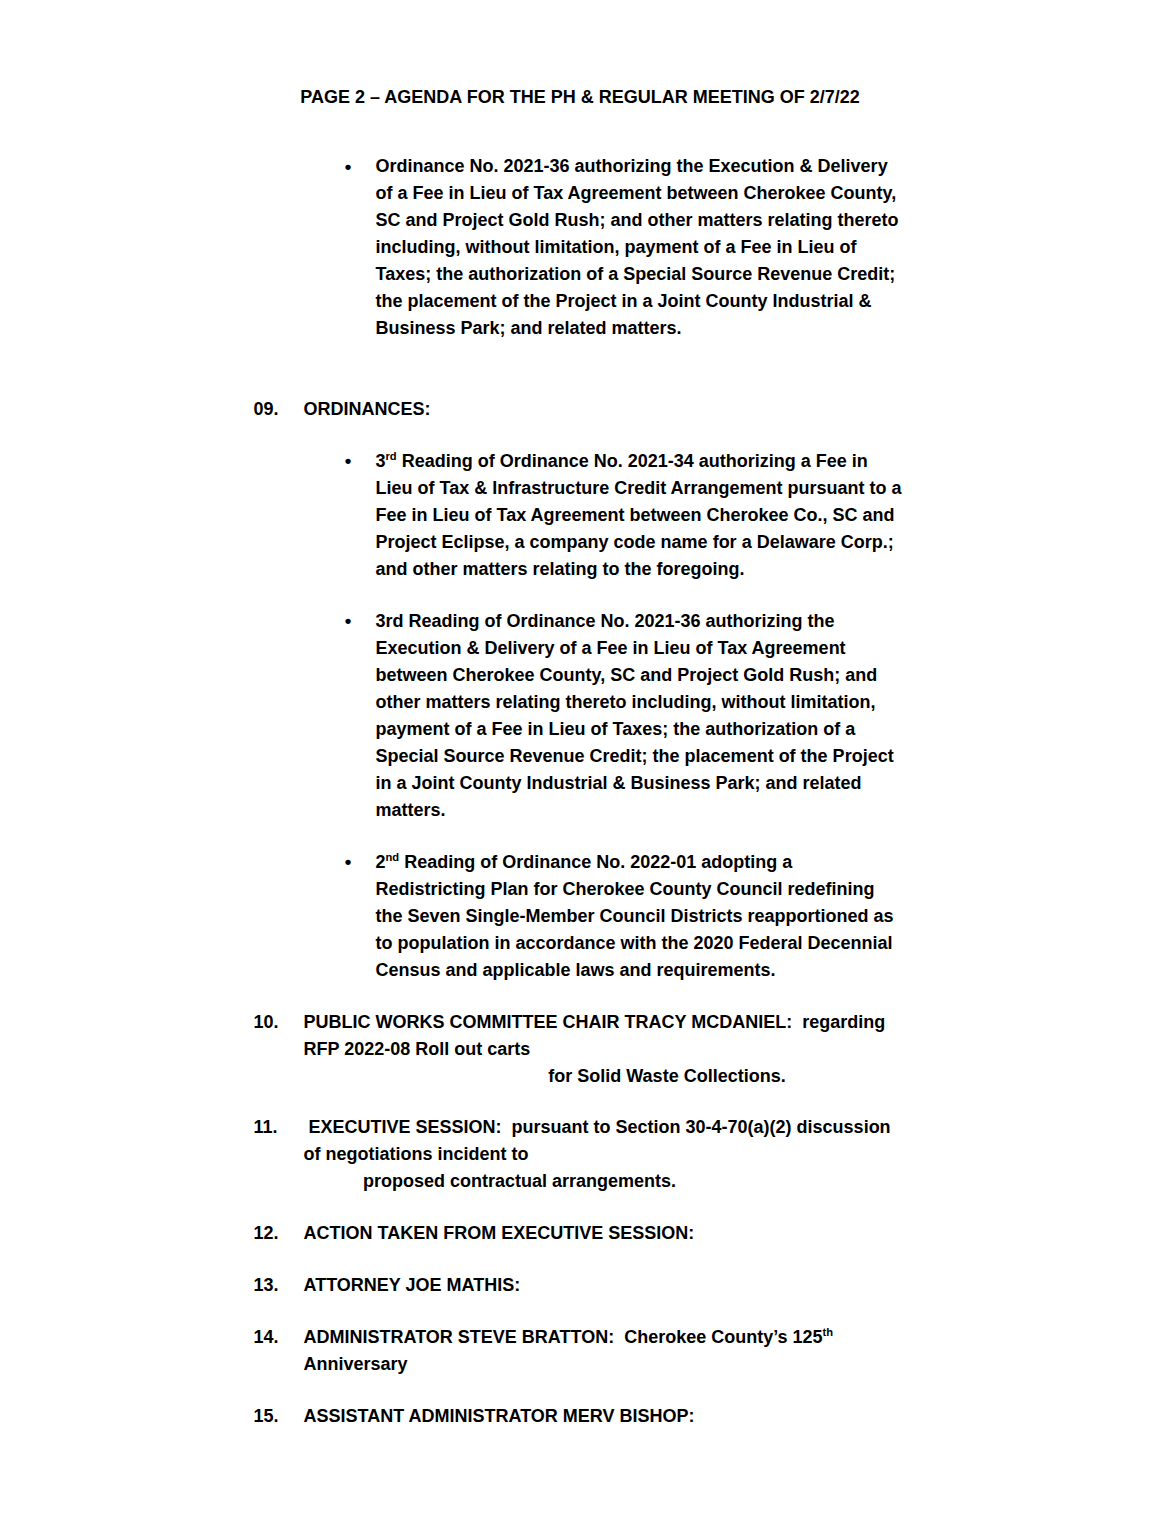PAGE 2 – AGENDA FOR THE PH & REGULAR MEETING OF 2/7/22
Ordinance No. 2021-36 authorizing the Execution & Delivery of a Fee in Lieu of Tax Agreement between Cherokee County, SC and Project Gold Rush; and other matters relating thereto including, without limitation, payment of a Fee in Lieu of Taxes; the authorization of a Special Source Revenue Credit; the placement of the Project in a Joint County Industrial & Business Park; and related matters.
09. ORDINANCES:
3rd Reading of Ordinance No. 2021-34 authorizing a Fee in Lieu of Tax & Infrastructure Credit Arrangement pursuant to a Fee in Lieu of Tax Agreement between Cherokee Co., SC and Project Eclipse, a company code name for a Delaware Corp.; and other matters relating to the foregoing.
3rd Reading of Ordinance No. 2021-36 authorizing the Execution & Delivery of a Fee in Lieu of Tax Agreement between Cherokee County, SC and Project Gold Rush; and other matters relating thereto including, without limitation, payment of a Fee in Lieu of Taxes; the authorization of a Special Source Revenue Credit; the placement of the Project in a Joint County Industrial & Business Park; and related matters.
2nd Reading of Ordinance No. 2022-01 adopting a Redistricting Plan for Cherokee County Council redefining the Seven Single-Member Council Districts reapportioned as to population in accordance with the 2020 Federal Decennial Census and applicable laws and requirements.
10. PUBLIC WORKS COMMITTEE CHAIR TRACY MCDANIEL: regarding RFP 2022-08 Roll out carts for Solid Waste Collections.
11. EXECUTIVE SESSION: pursuant to Section 30-4-70(a)(2) discussion of negotiations incident to proposed contractual arrangements.
12. ACTION TAKEN FROM EXECUTIVE SESSION:
13. ATTORNEY JOE MATHIS:
14. ADMINISTRATOR STEVE BRATTON: Cherokee County’s 125th Anniversary
15. ASSISTANT ADMINISTRATOR MERV BISHOP: